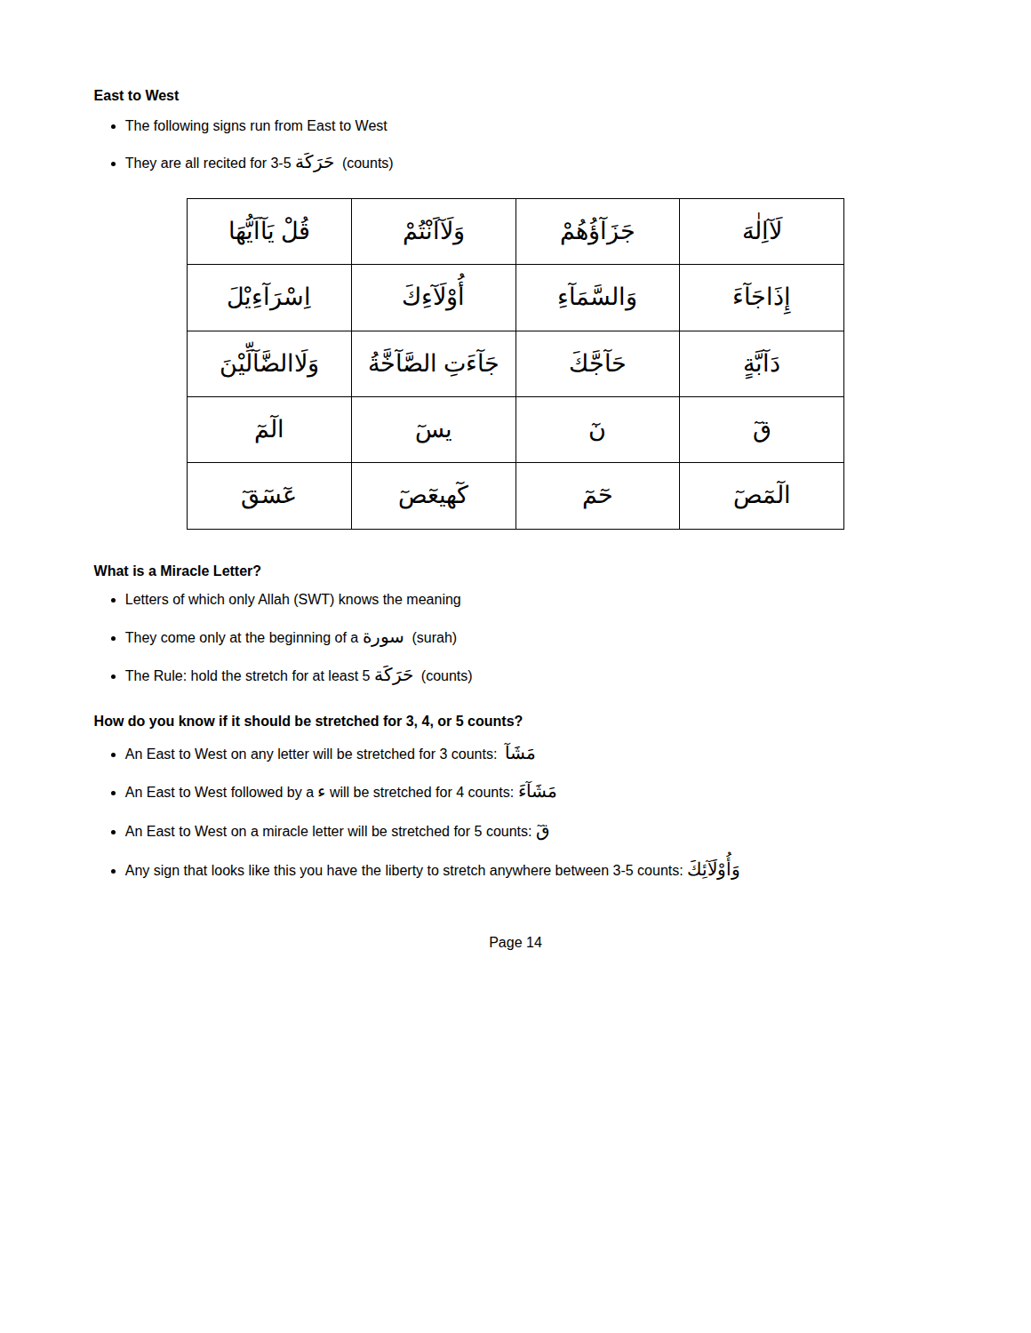East to West
The following signs run from East to West
They are all recited for 3-5 حَرَكَة (counts)
| لَآاِلٰهَ | جَزَآؤُهُمْ | وَلَآاَنْتُمْ | قُلْ يَآاَيُّهَا |
| إِذَاجَآءَ | وَالسَّمَآءِ | أُوْلَآءِكَ | اِسْرَآءِيْلَ |
| دَآبَّةٍ | حَآجَّكَ | جَآءَتِ الصَّآخَّةُ | وَلَاالضَّآلِّيْنَ |
| قٓ | نٓ | يسٓ | الٓمٓ |
| الٓمٓصٓ | حٓمٓ | كٓهيعٓصٓ | عٓسٓقٓ |
What is a Miracle Letter?
Letters of which only Allah (SWT) knows the meaning
They come only at the beginning of a سورة (surah)
The Rule: hold the stretch for at least 5 حَرَكَة (counts)
How do you know if it should be stretched for 3, 4, or 5 counts?
An East to West on any letter will be stretched for 3 counts: مَشَآ
An East to West followed by a ء will be stretched for 4 counts: مَشَآءَ
An East to West on a miracle letter will be stretched for 5 counts: قٓ
Any sign that looks like this you have the liberty to stretch anywhere between 3-5 counts: وَأُوْلَآئِكَ
Page 14